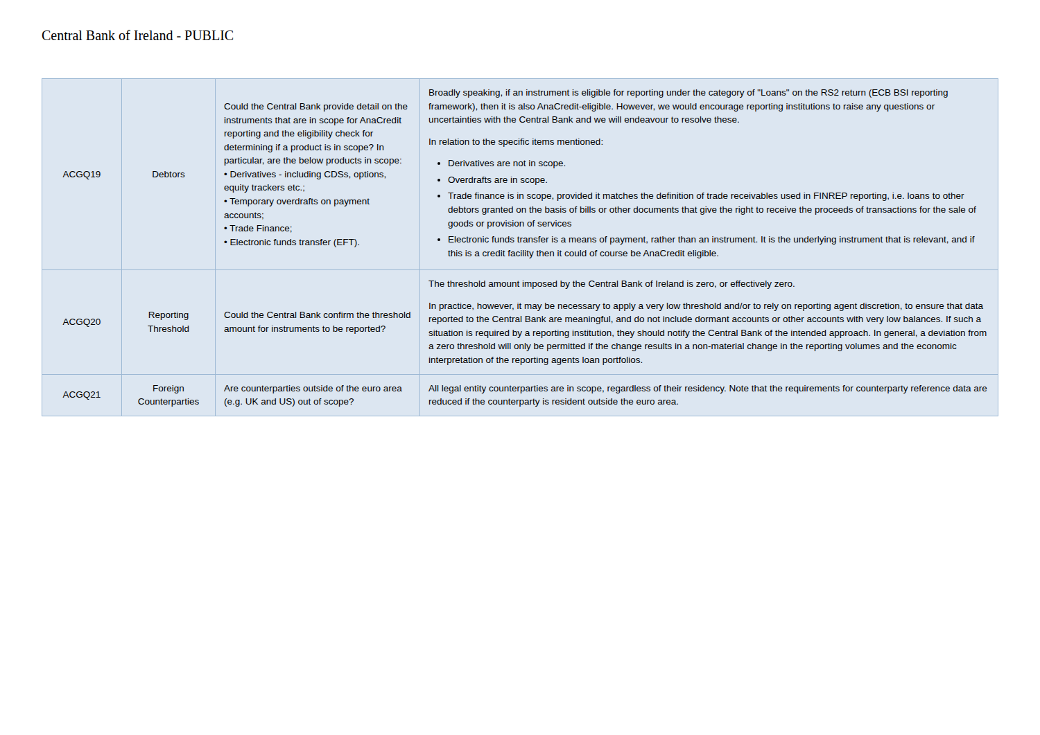Central Bank of Ireland - PUBLIC
| ACGQ19 | Debtors | Could the Central Bank provide detail on the instruments that are in scope for AnaCredit reporting and the eligibility check for determining if a product is in scope? In particular, are the below products in scope: • Derivatives - including CDSs, options, equity trackers etc.; • Temporary overdrafts on payment accounts; • Trade Finance; • Electronic funds transfer (EFT). | Broadly speaking, if an instrument is eligible for reporting under the category of "Loans" on the RS2 return (ECB BSI reporting framework), then it is also AnaCredit-eligible. However, we would encourage reporting institutions to raise any questions or uncertainties with the Central Bank and we will endeavour to resolve these. In relation to the specific items mentioned: Derivatives are not in scope. Overdrafts are in scope. Trade finance is in scope, provided it matches the definition of trade receivables used in FINREP reporting, i.e. loans to other debtors granted on the basis of bills or other documents that give the right to receive the proceeds of transactions for the sale of goods or provision of services Electronic funds transfer is a means of payment, rather than an instrument. It is the underlying instrument that is relevant, and if this is a credit facility then it could of course be AnaCredit eligible. |
| ACGQ20 | Reporting Threshold | Could the Central Bank confirm the threshold amount for instruments to be reported? | The threshold amount imposed by the Central Bank of Ireland is zero, or effectively zero. In practice, however, it may be necessary to apply a very low threshold and/or to rely on reporting agent discretion, to ensure that data reported to the Central Bank are meaningful, and do not include dormant accounts or other accounts with very low balances. If such a situation is required by a reporting institution, they should notify the Central Bank of the intended approach. In general, a deviation from a zero threshold will only be permitted if the change results in a non-material change in the reporting volumes and the economic interpretation of the reporting agents loan portfolios. |
| ACGQ21 | Foreign Counterparties | Are counterparties outside of the euro area (e.g. UK and US) out of scope? | All legal entity counterparties are in scope, regardless of their residency. Note that the requirements for counterparty reference data are reduced if the counterparty is resident outside the euro area. |